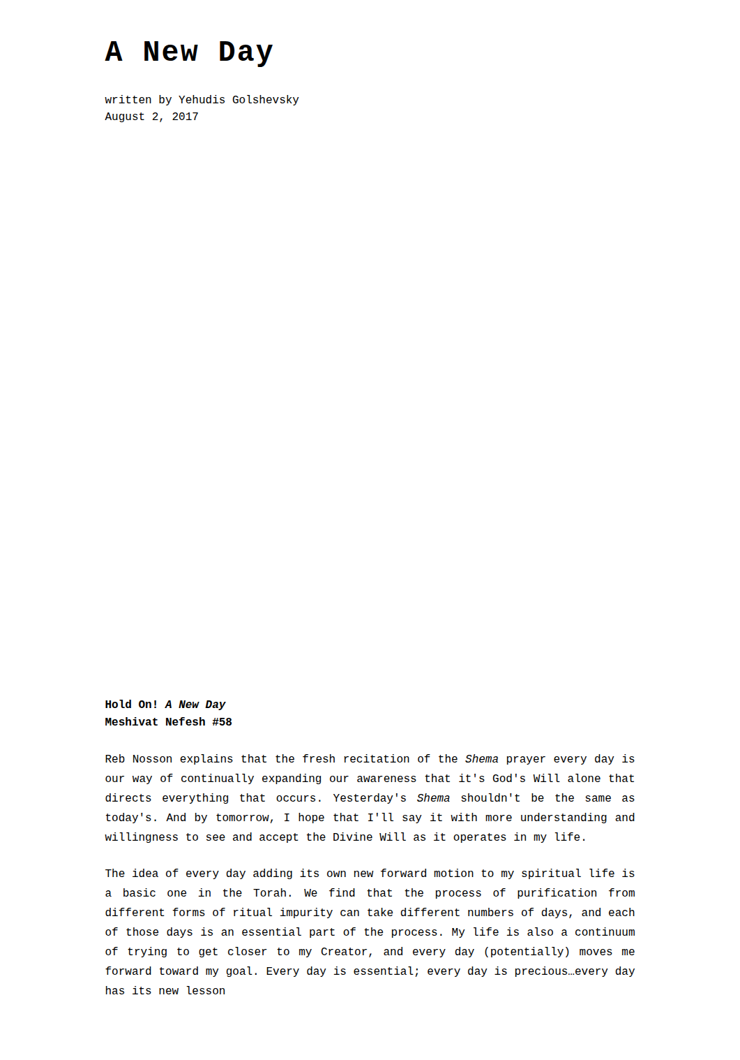A New Day
written by Yehudis Golshevsky August 2, 2017
Hold On! A New Day
Meshivat Nefesh #58
Reb Nosson explains that the fresh recitation of the Shema prayer every day is our way of continually expanding our awareness that it's God's Will alone that directs everything that occurs. Yesterday's Shema shouldn't be the same as today's. And by tomorrow, I hope that I'll say it with more understanding and willingness to see and accept the Divine Will as it operates in my life.
The idea of every day adding its own new forward motion to my spiritual life is a basic one in the Torah. We find that the process of purification from different forms of ritual impurity can take different numbers of days, and each of those days is an essential part of the process. My life is also a continuum of trying to get closer to my Creator, and every day (potentially) moves me forward toward my goal. Every day is essential; every day is precious…every day has its new lesson